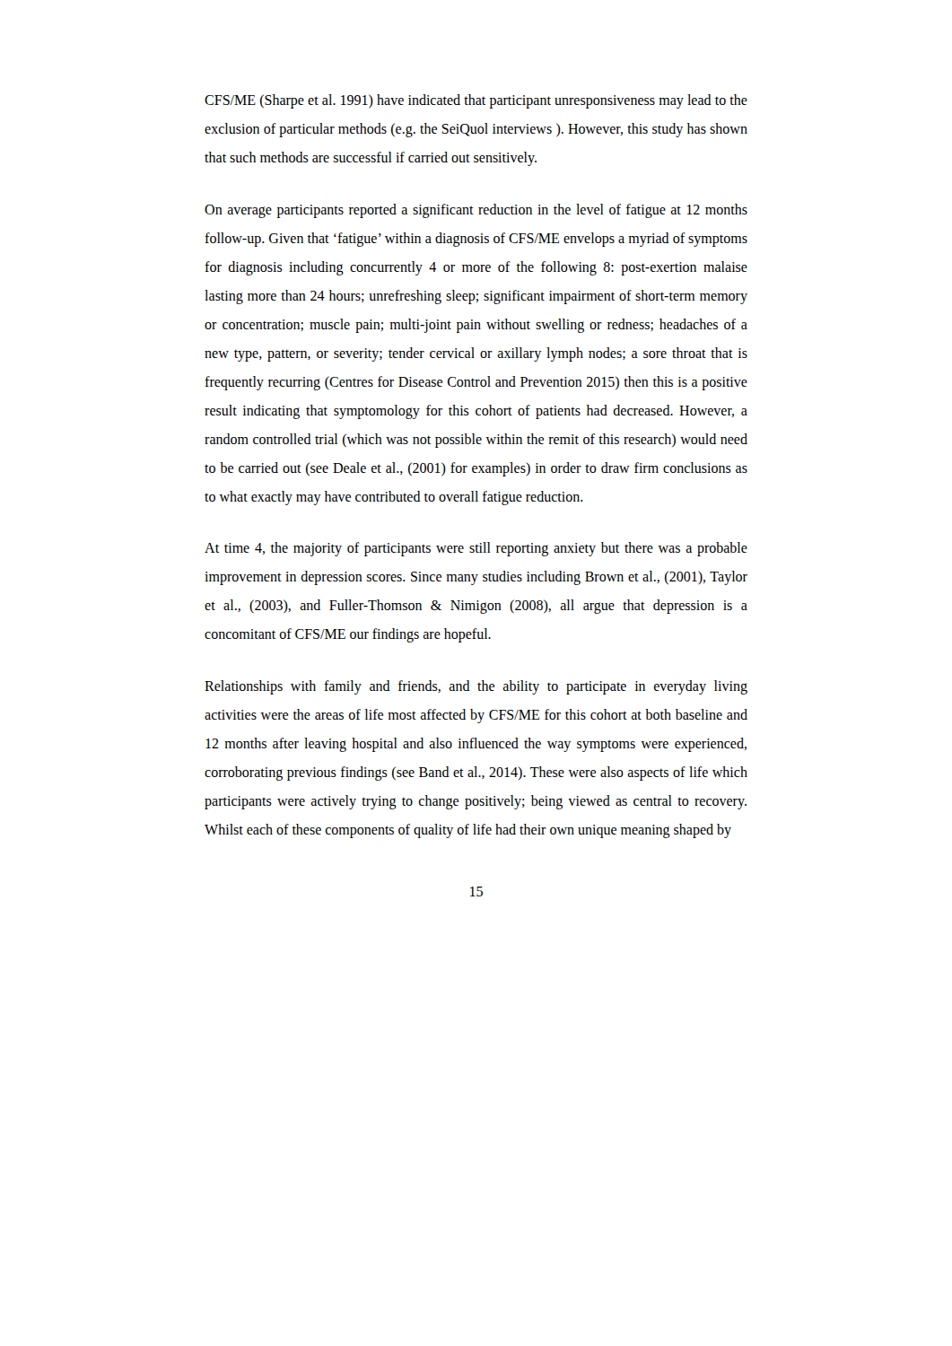CFS/ME (Sharpe et al. 1991) have indicated that participant unresponsiveness may lead to the exclusion of particular methods (e.g. the SeiQuol interviews ). However, this study has shown that such methods are successful if carried out sensitively.
On average participants reported a significant reduction in the level of fatigue at 12 months follow-up. Given that ‘fatigue’ within a diagnosis of CFS/ME envelops a myriad of symptoms for diagnosis including concurrently 4 or more of the following 8: post-exertion malaise lasting more than 24 hours; unrefreshing sleep; significant impairment of short-term memory or concentration; muscle pain; multi-joint pain without swelling or redness; headaches of a new type, pattern, or severity; tender cervical or axillary lymph nodes; a sore throat that is frequently recurring (Centres for Disease Control and Prevention 2015) then this is a positive result indicating that symptomology for this cohort of patients had decreased. However, a random controlled trial (which was not possible within the remit of this research) would need to be carried out (see Deale et al., (2001) for examples) in order to draw firm conclusions as to what exactly may have contributed to overall fatigue reduction.
At time 4, the majority of participants were still reporting anxiety but there was a probable improvement in depression scores. Since many studies including Brown et al., (2001), Taylor et al., (2003), and Fuller-Thomson & Nimigon (2008), all argue that depression is a concomitant of CFS/ME our findings are hopeful.
Relationships with family and friends, and the ability to participate in everyday living activities were the areas of life most affected by CFS/ME for this cohort at both baseline and 12 months after leaving hospital and also influenced the way symptoms were experienced, corroborating previous findings (see Band et al., 2014). These were also aspects of life which participants were actively trying to change positively; being viewed as central to recovery. Whilst each of these components of quality of life had their own unique meaning shaped by
15